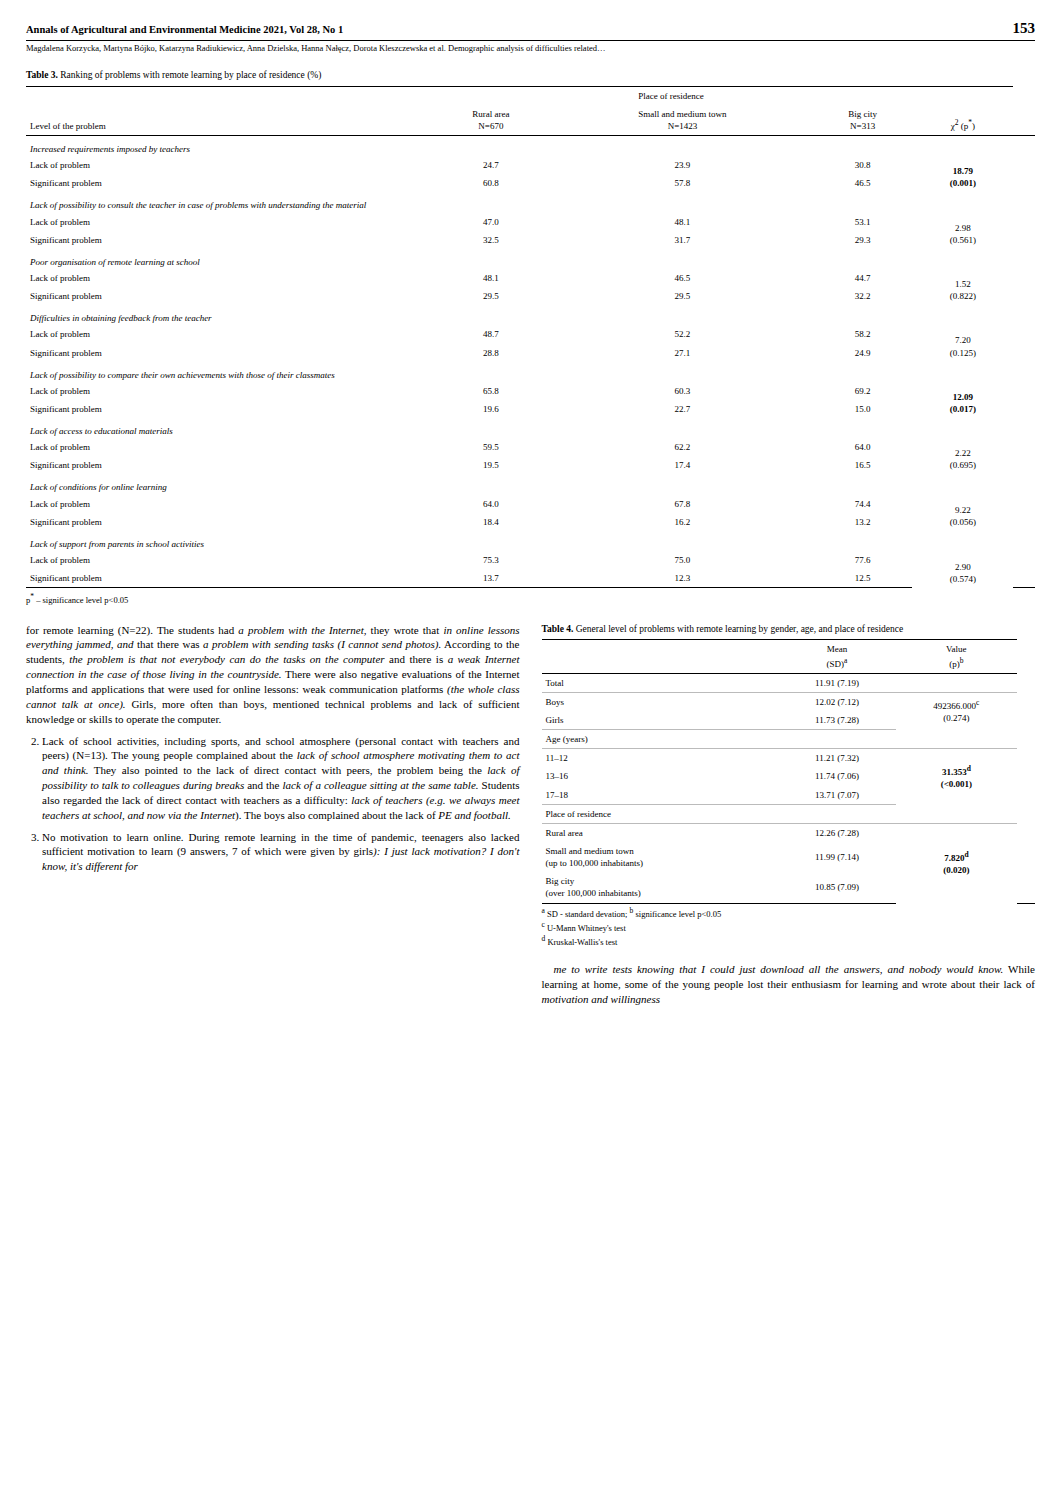Annals of Agricultural and Environmental Medicine 2021, Vol 28, No 1
153
Magdalena Korzycka, Martyna Bójko, Katarzyna Radiukiewicz, Anna Dzielska, Hanna Nałęcz, Dorota Kleszczewska et al. Demographic analysis of difficulties related…
Table 3. Ranking of problems with remote learning by place of residence (%)
| | Place of residence | |
| --- | --- | --- |
| Level of the problem | Rural area N=670 | Small and medium town N=1423 | Big city N=313 | χ 2 (p * ) |
| Increased requirements imposed by teachers |
| Lack of problem | 24.7 | 23.9 | 30.8 | 18.79 (0.001) |
| Significant problem | 60.8 | 57.8 | 46.5 |
| Lack of possibility to consult the teacher in case of problems with understanding the material |
| Lack of problem | 47.0 | 48.1 | 53.1 | 2.98 (0.561) |
| Significant problem | 32.5 | 31.7 | 29.3 |
| Poor organisation of remote learning at school |
| Lack of problem | 48.1 | 46.5 | 44.7 | 1.52 (0.822) |
| Significant problem | 29.5 | 29.5 | 32.2 |
| Difficulties in obtaining feedback from the teacher |
| Lack of problem | 48.7 | 52.2 | 58.2 | 7.20 (0.125) |
| Significant problem | 28.8 | 27.1 | 24.9 |
| Lack of possibility to compare their own achievements with those of their classmates |
| Lack of problem | 65.8 | 60.3 | 69.2 | 12.09 (0.017) |
| Significant problem | 19.6 | 22.7 | 15.0 |
| Lack of access to educational materials |
| Lack of problem | 59.5 | 62.2 | 64.0 | 2.22 (0.695) |
| Significant problem | 19.5 | 17.4 | 16.5 |
| Lack of conditions for online learning |
| Lack of problem | 64.0 | 67.8 | 74.4 | 9.22 (0.056) |
| Significant problem | 18.4 | 16.2 | 13.2 |
| Lack of support from parents in school activities |
| Lack of problem | 75.3 | 75.0 | 77.6 | 2.90 (0.574) |
| Significant problem | 13.7 | 12.3 | 12.5 | |
p* – significance level p<0.05
for remote learning (N=22). The students had a problem with the Internet, they wrote that in online lessons everything jammed, and that there was a problem with sending tasks (I cannot send photos). According to the students, the problem is that not everybody can do the tasks on the computer and there is a weak Internet connection in the case of those living in the countryside. There were also negative evaluations of the Internet platforms and applications that were used for online lessons: weak communication platforms (the whole class cannot talk at once). Girls, more often than boys, mentioned technical problems and lack of sufficient knowledge or skills to operate the computer.
Lack of school activities, including sports, and school atmosphere (personal contact with teachers and peers) (N=13). The young people complained about the lack of school atmosphere motivating them to act and think. They also pointed to the lack of direct contact with peers, the problem being the lack of possibility to talk to colleagues during breaks and the lack of a colleague sitting at the same table. Students also regarded the lack of direct contact with teachers as a difficulty: lack of teachers (e.g. we always meet teachers at school, and now via the Internet). The boys also complained about the lack of PE and football.
No motivation to learn online. During remote learning in the time of pandemic, teenagers also lacked sufficient motivation to learn (9 answers, 7 of which were given by girls): I just lack motivation? I don't know, it's different for
Table 4. General level of problems with remote learning by gender, age, and place of residence
| | Mean (SD) a | Value (p) b |
| --- | --- | --- |
| Total | 11.91 (7.19) | |
| Boys | 12.02 (7.12) | 492366.000 c (0.274) |
| Girls | 11.73 (7.28) |
| Age (years) | | |
| 11–12 | 11.21 (7.32) | 31.353 d (<0.001) |
| 13–16 | 11.74 (7.06) |
| 17–18 | 13.71 (7.07) |
| Place of residence | | |
| Rural area | 12.26 (7.28) | 7.820 d (0.020) |
| Small and medium town (up to 100,000 inhabitants) | 11.99 (7.14) |
| Big city (over 100,000 inhabitants) | 10.85 (7.09) | |
a SD - standard devation; b significance level p<0.05
c U-Mann Whitney's test
d Kruskal-Wallis's test
me to write tests knowing that I could just download all the answers, and nobody would know. While learning at home, some of the young people lost their enthusiasm for learning and wrote about their lack of motivation and willingness